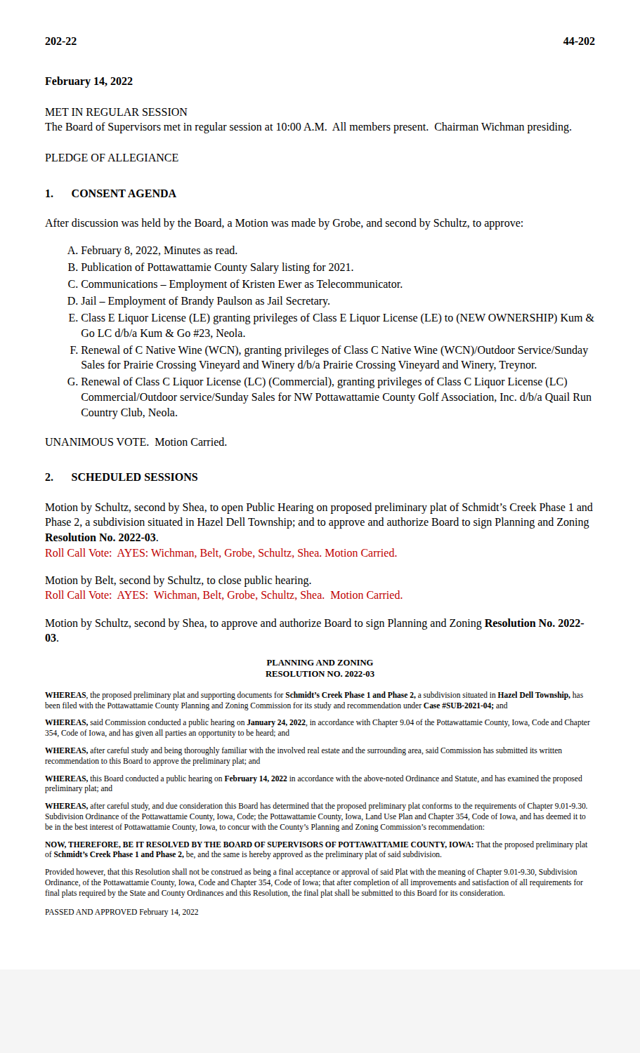202-22 44-202
February 14, 2022
MET IN REGULAR SESSION
The Board of Supervisors met in regular session at 10:00 A.M. All members present. Chairman Wichman presiding.
PLEDGE OF ALLEGIANCE
1. CONSENT AGENDA
After discussion was held by the Board, a Motion was made by Grobe, and second by Schultz, to approve:
February 8, 2022, Minutes as read.
Publication of Pottawattamie County Salary listing for 2021.
Communications – Employment of Kristen Ewer as Telecommunicator.
Jail – Employment of Brandy Paulson as Jail Secretary.
Class E Liquor License (LE) granting privileges of Class E Liquor License (LE) to (NEW OWNERSHIP) Kum & Go LC d/b/a Kum & Go #23, Neola.
Renewal of C Native Wine (WCN), granting privileges of Class C Native Wine (WCN)/Outdoor Service/Sunday Sales for Prairie Crossing Vineyard and Winery d/b/a Prairie Crossing Vineyard and Winery, Treynor.
Renewal of Class C Liquor License (LC) (Commercial), granting privileges of Class C Liquor License (LC) Commercial/Outdoor service/Sunday Sales for NW Pottawattamie County Golf Association, Inc. d/b/a Quail Run Country Club, Neola.
UNANIMOUS VOTE. Motion Carried.
2. SCHEDULED SESSIONS
Motion by Schultz, second by Shea, to open Public Hearing on proposed preliminary plat of Schmidt’s Creek Phase 1 and Phase 2, a subdivision situated in Hazel Dell Township; and to approve and authorize Board to sign Planning and Zoning Resolution No. 2022-03.
Roll Call Vote: AYES: Wichman, Belt, Grobe, Schultz, Shea. Motion Carried.
Motion by Belt, second by Schultz, to close public hearing.
Roll Call Vote: AYES: Wichman, Belt, Grobe, Schultz, Shea. Motion Carried.
Motion by Schultz, second by Shea, to approve and authorize Board to sign Planning and Zoning Resolution No. 2022-03.
PLANNING AND ZONING
RESOLUTION NO. 2022-03
WHEREAS, the proposed preliminary plat and supporting documents for Schmidt’s Creek Phase 1 and Phase 2, a subdivision situated in Hazel Dell Township, has been filed with the Pottawattamie County Planning and Zoning Commission for its study and recommendation under Case #SUB-2021-04; and
WHEREAS, said Commission conducted a public hearing on January 24, 2022, in accordance with Chapter 9.04 of the Pottawattamie County, Iowa, Code and Chapter 354, Code of Iowa, and has given all parties an opportunity to be heard; and
WHEREAS, after careful study and being thoroughly familiar with the involved real estate and the surrounding area, said Commission has submitted its written recommendation to this Board to approve the preliminary plat; and
WHEREAS, this Board conducted a public hearing on February 14, 2022 in accordance with the above-noted Ordinance and Statute, and has examined the proposed preliminary plat; and
WHEREAS, after careful study, and due consideration this Board has determined that the proposed preliminary plat conforms to the requirements of Chapter 9.01-9.30. Subdivision Ordinance of the Pottawattamie County, Iowa, Code; the Pottawattamie County, Iowa, Land Use Plan and Chapter 354, Code of Iowa, and has deemed it to be in the best interest of Pottawattamie County, Iowa, to concur with the County’s Planning and Zoning Commission’s recommendation:
NOW, THEREFORE, BE IT RESOLVED BY THE BOARD OF SUPERVISORS OF POTTAWATTAMIE COUNTY, IOWA: That the proposed preliminary plat of Schmidt’s Creek Phase 1 and Phase 2, be, and the same is hereby approved as the preliminary plat of said subdivision.
Provided however, that this Resolution shall not be construed as being a final acceptance or approval of said Plat with the meaning of Chapter 9.01-9.30, Subdivision Ordinance, of the Pottawattamie County, Iowa, Code and Chapter 354, Code of Iowa; that after completion of all improvements and satisfaction of all requirements for final plats required by the State and County Ordinances and this Resolution, the final plat shall be submitted to this Board for its consideration.
PASSED AND APPROVED February 14, 2022